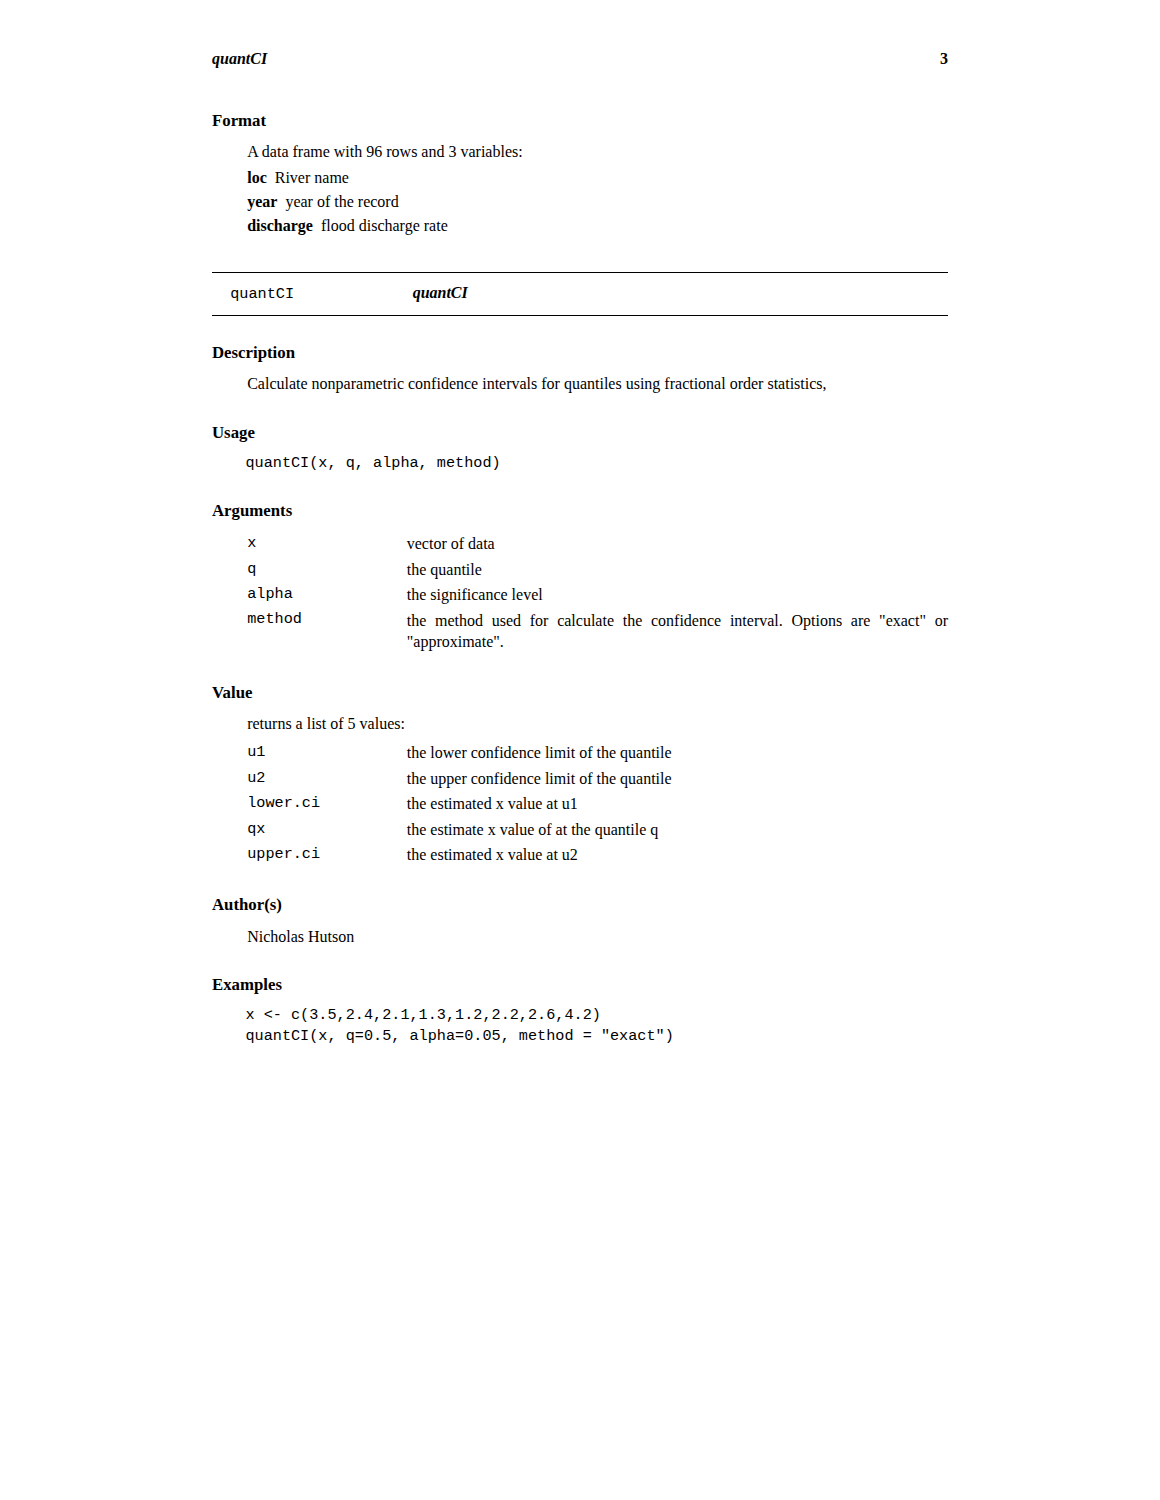quantCI 3
Format
A data frame with 96 rows and 3 variables:
loc
River name
year
year of the record
discharge
flood discharge rate
quantCI quantCI
Description
Calculate nonparametric confidence intervals for quantiles using fractional order statistics,
Usage
quantCI(x, q, alpha, method)
Arguments
| x | vector of data |
| q | the quantile |
| alpha | the significance level |
| method | the method used for calculate the confidence interval. Options are "exact" or "approximate". |
Value
returns a list of 5 values:
| u1 | the lower confidence limit of the quantile |
| u2 | the upper confidence limit of the quantile |
| lower.ci | the estimated x value at u1 |
| qx | the estimate x value of at the quantile q |
| upper.ci | the estimated x value at u2 |
Author(s)
Nicholas Hutson
Examples
x <- c(3.5,2.4,2.1,1.3,1.2,2.2,2.6,4.2)
quantCI(x, q=0.5, alpha=0.05, method = "exact")